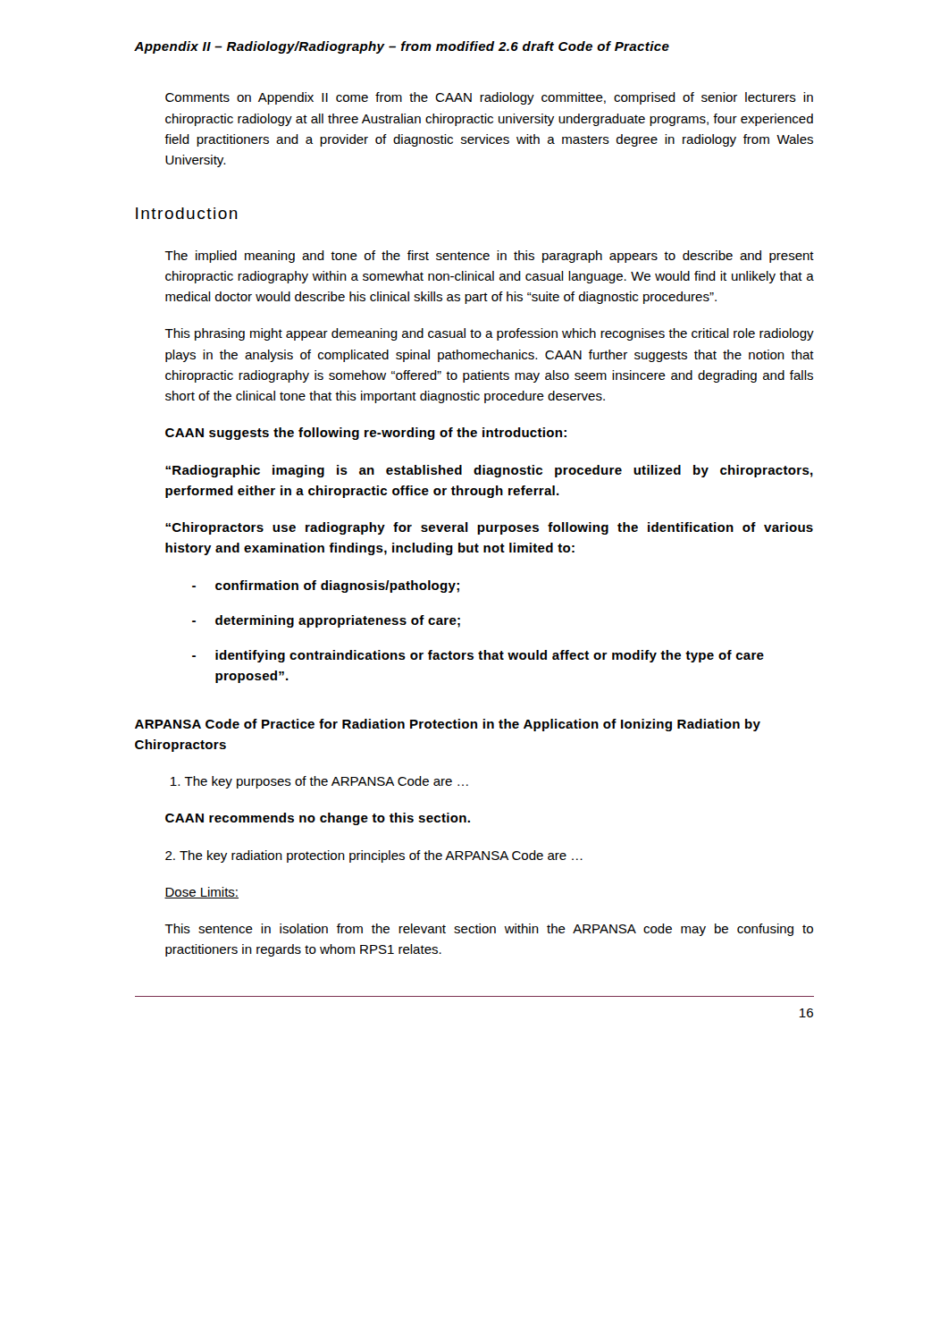Appendix II – Radiology/Radiography – from modified 2.6 draft Code of Practice
Comments on Appendix II come from the CAAN radiology committee, comprised of senior lecturers in chiropractic radiology at all three Australian chiropractic university undergraduate programs, four experienced field practitioners and a provider of diagnostic services with a masters degree in radiology from Wales University.
Introduction
The implied meaning and tone of the first sentence in this paragraph appears to describe and present chiropractic radiography within a somewhat non-clinical and casual language. We would find it unlikely that a medical doctor would describe his clinical skills as part of his “suite of diagnostic procedures”.
This phrasing might appear demeaning and casual to a profession which recognises the critical role radiology plays in the analysis of complicated spinal pathomechanics. CAAN further suggests that the notion that chiropractic radiography is somehow “offered” to patients may also seem insincere and degrading and falls short of the clinical tone that this important diagnostic procedure deserves.
CAAN suggests the following re-wording of the introduction:
“Radiographic imaging is an established diagnostic procedure utilized by chiropractors, performed either in a chiropractic office or through referral.
“Chiropractors use radiography for several purposes following the identification of various history and examination findings, including but not limited to:
confirmation of diagnosis/pathology;
determining appropriateness of care;
identifying contraindications or factors that would affect or modify the type of care proposed”.
ARPANSA Code of Practice for Radiation Protection in the Application of Ionizing Radiation by Chiropractors
The key purposes of the ARPANSA Code are …
CAAN recommends no change to this section.
2. The key radiation protection principles of the ARPANSA Code are …
Dose Limits:
This sentence in isolation from the relevant section within the ARPANSA code may be confusing to practitioners in regards to whom RPS1 relates.
16